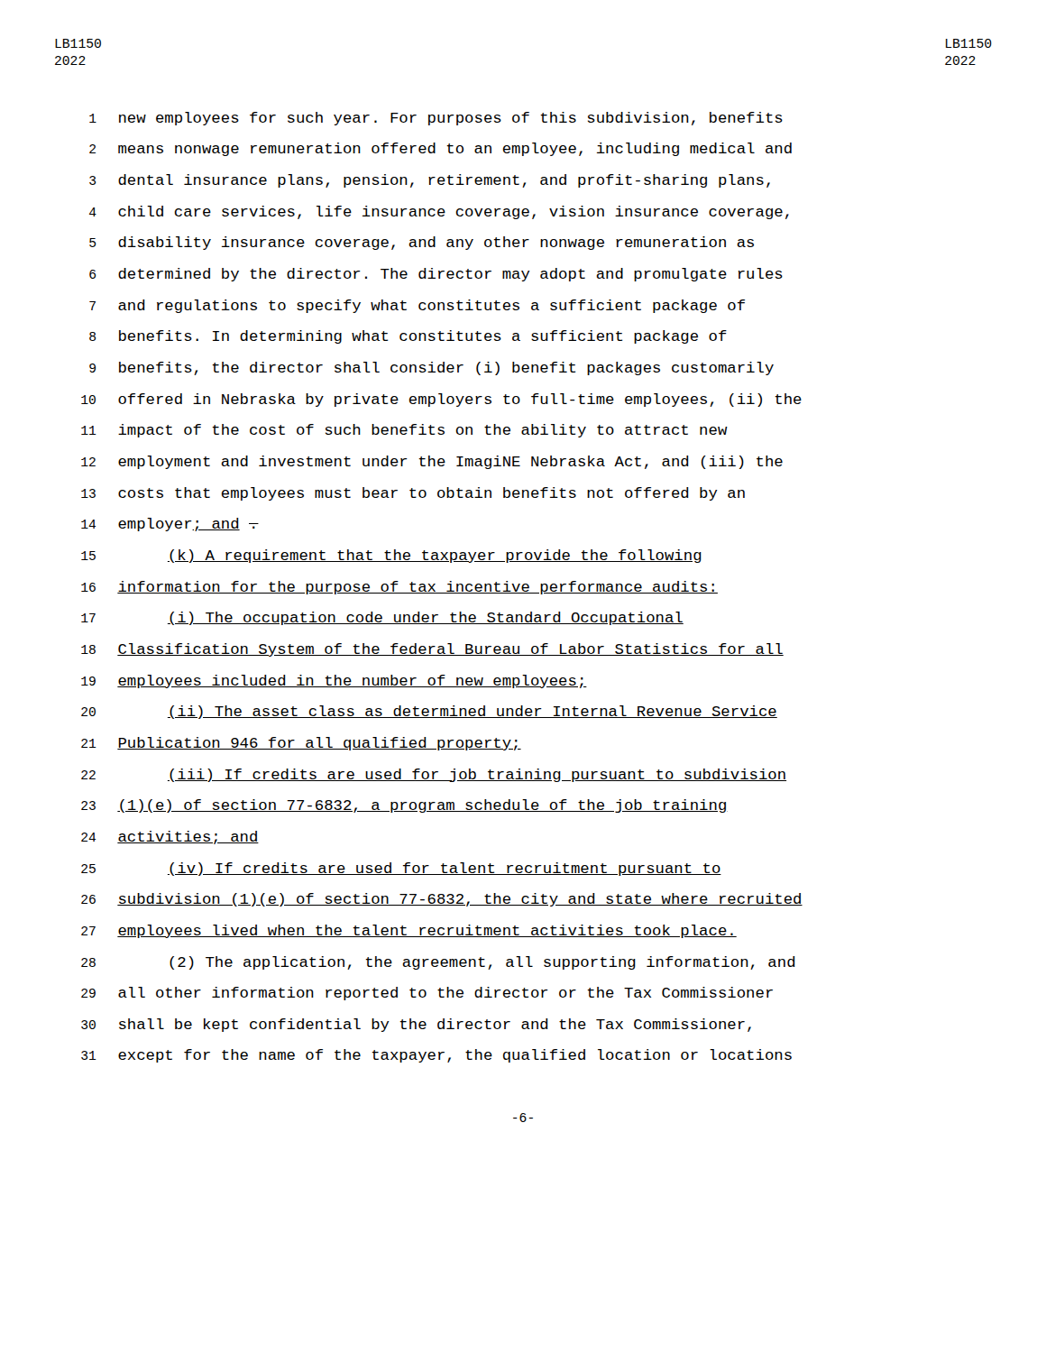LB1150
2022
LB1150
2022
1 new employees for such year. For purposes of this subdivision, benefits
2 means nonwage remuneration offered to an employee, including medical and
3 dental insurance plans, pension, retirement, and profit-sharing plans,
4 child care services, life insurance coverage, vision insurance coverage,
5 disability insurance coverage, and any other nonwage remuneration as
6 determined by the director. The director may adopt and promulgate rules
7 and regulations to specify what constitutes a sufficient package of
8 benefits. In determining what constitutes a sufficient package of
9 benefits, the director shall consider (i) benefit packages customarily
10 offered in Nebraska by private employers to full-time employees, (ii) the
11 impact of the cost of such benefits on the ability to attract new
12 employment and investment under the ImagiNE Nebraska Act, and (iii) the
13 costs that employees must bear to obtain benefits not offered by an
14 employer; and .
15 (k) A requirement that the taxpayer provide the following
16 information for the purpose of tax incentive performance audits:
17 (i) The occupation code under the Standard Occupational
18 Classification System of the federal Bureau of Labor Statistics for all
19 employees included in the number of new employees;
20 (ii) The asset class as determined under Internal Revenue Service
21 Publication 946 for all qualified property;
22 (iii) If credits are used for job training pursuant to subdivision
23(1)(e) of section 77-6832, a program schedule of the job training
24 activities; and
25 (iv) If credits are used for talent recruitment pursuant to
26 subdivision (1)(e) of section 77-6832, the city and state where recruited
27 employees lived when the talent recruitment activities took place.
28 (2) The application, the agreement, all supporting information, and
29 all other information reported to the director or the Tax Commissioner
30 shall be kept confidential by the director and the Tax Commissioner,
31 except for the name of the taxpayer, the qualified location or locations
-6-